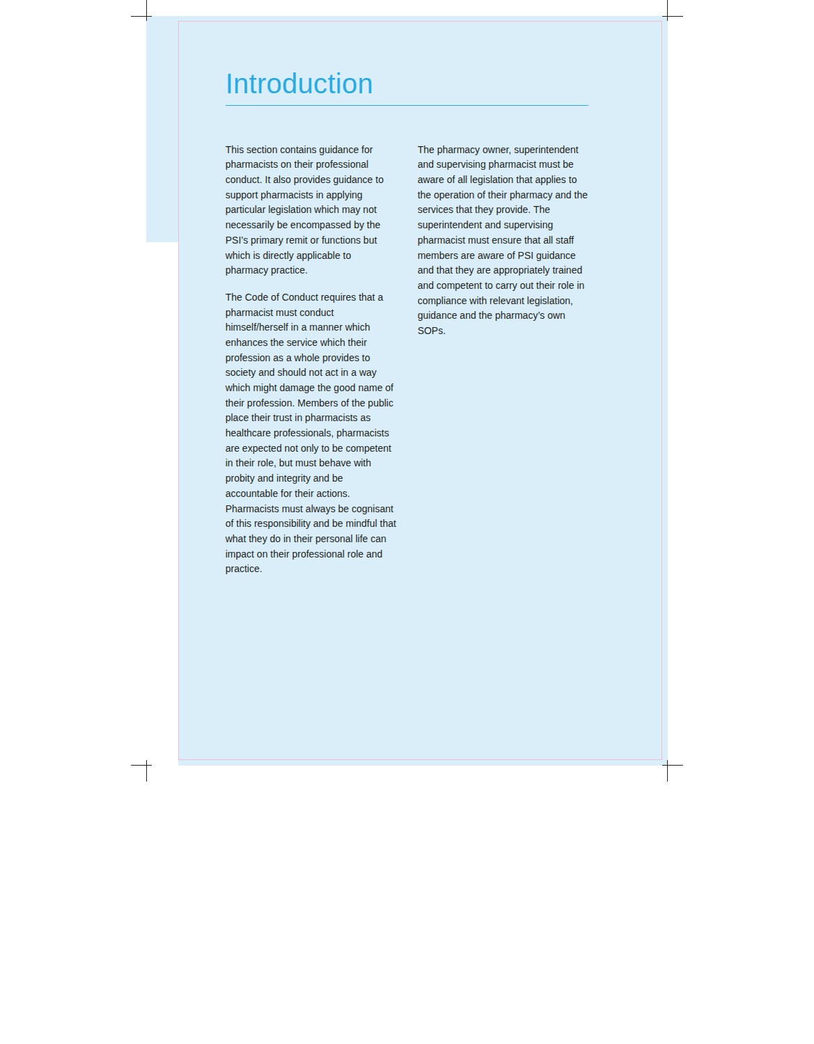Introduction
This section contains guidance for pharmacists on their professional conduct. It also provides guidance to support pharmacists in applying particular legislation which may not necessarily be encompassed by the PSI’s primary remit or functions but which is directly applicable to pharmacy practice.
The Code of Conduct requires that a pharmacist must conduct himself/herself in a manner which enhances the service which their profession as a whole provides to society and should not act in a way which might damage the good name of their profession. Members of the public place their trust in pharmacists as healthcare professionals, pharmacists are expected not only to be competent in their role, but must behave with probity and integrity and be accountable for their actions. Pharmacists must always be cognisant of this responsibility and be mindful that what they do in their personal life can impact on their professional role and practice.
The pharmacy owner, superintendent and supervising pharmacist must be aware of all legislation that applies to the operation of their pharmacy and the services that they provide. The superintendent and supervising pharmacist must ensure that all staff members are aware of PSI guidance and that they are appropriately trained and competent to carry out their role in compliance with relevant legislation, guidance and the pharmacy’s own SOPs.